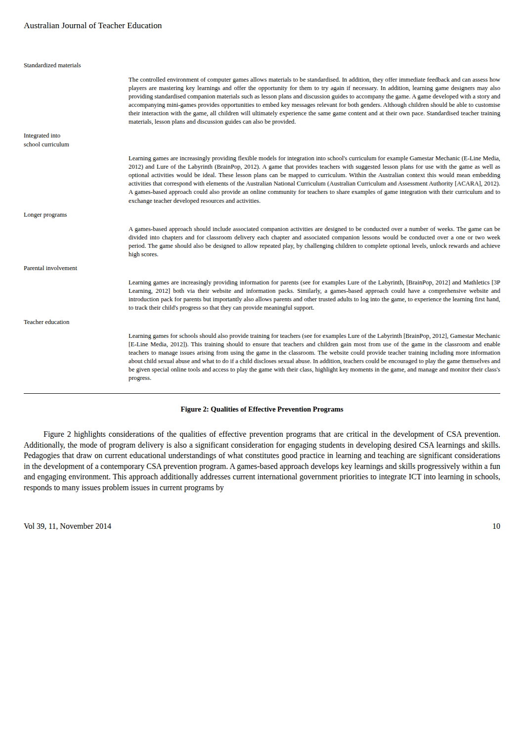Australian Journal of Teacher Education
| Standardized materials | |
| | The controlled environment of computer games allows materials to be standardised. In addition, they offer immediate feedback and can assess how players are mastering key learnings and offer the opportunity for them to try again if necessary. In addition, learning game designers may also providing standardised companion materials such as lesson plans and discussion guides to accompany the game. A game developed with a story and accompanying mini-games provides opportunities to embed key messages relevant for both genders. Although children should be able to customise their interaction with the game, all children will ultimately experience the same game content and at their own pace. Standardised teacher training materials, lesson plans and discussion guides can also be provided. |
| Integrated into school curriculum | |
| | Learning games are increasingly providing flexible models for integration into school's curriculum for example Gamestar Mechanic (E-Line Media, 2012) and Lure of the Labyrinth (BrainPop, 2012). A game that provides teachers with suggested lesson plans for use with the game as well as optional activities would be ideal. These lesson plans can be mapped to curriculum. Within the Australian context this would mean embedding activities that correspond with elements of the Australian National Curriculum (Australian Curriculum and Assessment Authority [ACARA], 2012). A games-based approach could also provide an online community for teachers to share examples of game integration with their curriculum and to exchange teacher developed resources and activities. |
| Longer programs | |
| | A games-based approach should include associated companion activities are designed to be conducted over a number of weeks. The game can be divided into chapters and for classroom delivery each chapter and associated companion lessons would be conducted over a one or two week period. The game should also be designed to allow repeated play, by challenging children to complete optional levels, unlock rewards and achieve high scores. |
| Parental involvement | |
| | Learning games are increasingly providing information for parents (see for examples Lure of the Labyrinth, [BrainPop, 2012] and Mathletics [3P Learning, 2012] both via their website and information packs. Similarly, a games-based approach could have a comprehensive website and introduction pack for parents but importantly also allows parents and other trusted adults to log into the game, to experience the learning first hand, to track their child's progress so that they can provide meaningful support. |
| Teacher education | |
| | Learning games for schools should also provide training for teachers (see for examples Lure of the Labyrinth [BrainPop, 2012], Gamestar Mechanic [E-Line Media, 2012]). This training should to ensure that teachers and children gain most from use of the game in the classroom and enable teachers to manage issues arising from using the game in the classroom. The website could provide teacher training including more information about child sexual abuse and what to do if a child discloses sexual abuse. In addition, teachers could be encouraged to play the game themselves and be given special online tools and access to play the game with their class, highlight key moments in the game, and manage and monitor their class's progress. |
Figure 2: Qualities of Effective Prevention Programs
Figure 2 highlights considerations of the qualities of effective prevention programs that are critical in the development of CSA prevention. Additionally, the mode of program delivery is also a significant consideration for engaging students in developing desired CSA learnings and skills. Pedagogies that draw on current educational understandings of what constitutes good practice in learning and teaching are significant considerations in the development of a contemporary CSA prevention program. A games-based approach develops key learnings and skills progressively within a fun and engaging environment. This approach additionally addresses current international government priorities to integrate ICT into learning in schools, responds to many issues problem issues in current programs by
Vol 39, 11, November 2014 10